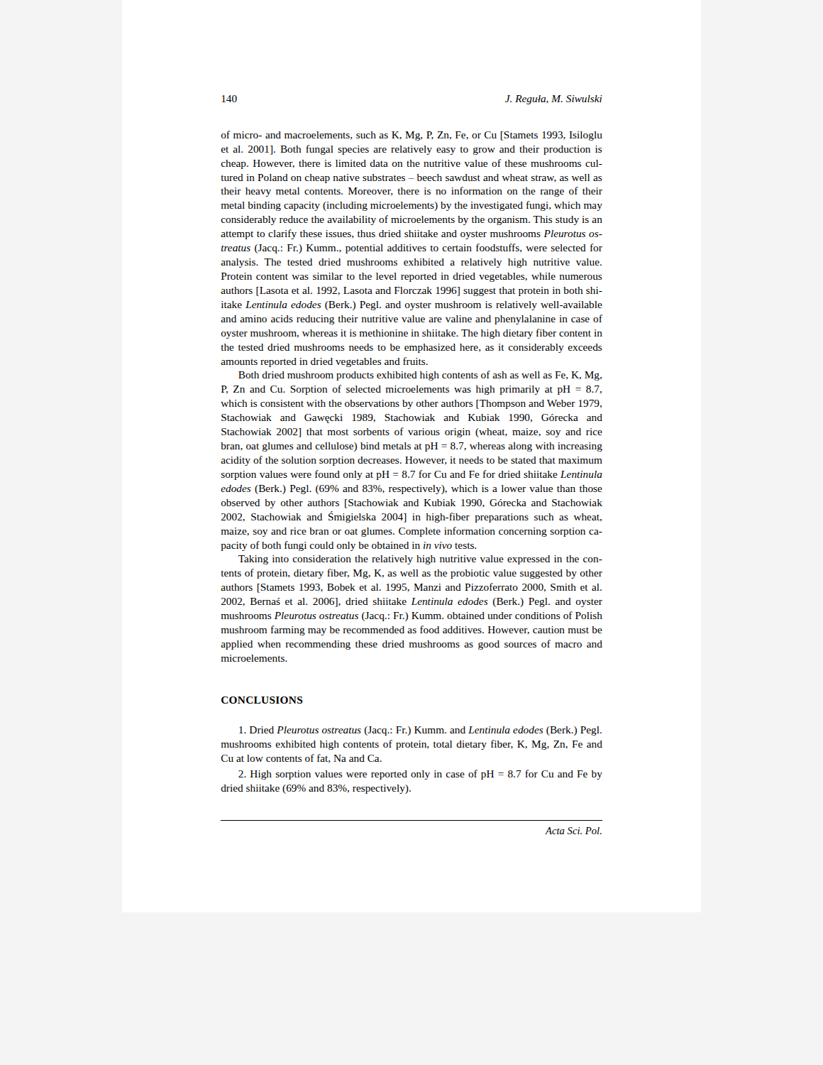140 J. Reguła, M. Siwulski
of micro- and macroelements, such as K, Mg, P, Zn, Fe, or Cu [Stamets 1993, Isiloglu et al. 2001]. Both fungal species are relatively easy to grow and their production is cheap. However, there is limited data on the nutritive value of these mushrooms cultured in Poland on cheap native substrates – beech sawdust and wheat straw, as well as their heavy metal contents. Moreover, there is no information on the range of their metal binding capacity (including microelements) by the investigated fungi, which may considerably reduce the availability of microelements by the organism. This study is an attempt to clarify these issues, thus dried shiitake and oyster mushrooms Pleurotus ostreatus (Jacq.: Fr.) Kumm., potential additives to certain foodstuffs, were selected for analysis. The tested dried mushrooms exhibited a relatively high nutritive value. Protein content was similar to the level reported in dried vegetables, while numerous authors [Lasota et al. 1992, Lasota and Florczak 1996] suggest that protein in both shiitake Lentinula edodes (Berk.) Pegl. and oyster mushroom is relatively well-available and amino acids reducing their nutritive value are valine and phenylalanine in case of oyster mushroom, whereas it is methionine in shiitake. The high dietary fiber content in the tested dried mushrooms needs to be emphasized here, as it considerably exceeds amounts reported in dried vegetables and fruits.
Both dried mushroom products exhibited high contents of ash as well as Fe, K, Mg, P, Zn and Cu. Sorption of selected microelements was high primarily at pH = 8.7, which is consistent with the observations by other authors [Thompson and Weber 1979, Stachowiak and Gawęcki 1989, Stachowiak and Kubiak 1990, Górecka and Stachowiak 2002] that most sorbents of various origin (wheat, maize, soy and rice bran, oat glumes and cellulose) bind metals at pH = 8.7, whereas along with increasing acidity of the solution sorption decreases. However, it needs to be stated that maximum sorption values were found only at pH = 8.7 for Cu and Fe for dried shiitake Lentinula edodes (Berk.) Pegl. (69% and 83%, respectively), which is a lower value than those observed by other authors [Stachowiak and Kubiak 1990, Górecka and Stachowiak 2002, Stachowiak and Śmigielska 2004] in high-fiber preparations such as wheat, maize, soy and rice bran or oat glumes. Complete information concerning sorption capacity of both fungi could only be obtained in in vivo tests.
Taking into consideration the relatively high nutritive value expressed in the contents of protein, dietary fiber, Mg, K, as well as the probiotic value suggested by other authors [Stamets 1993, Bobek et al. 1995, Manzi and Pizzoferrato 2000, Smith et al. 2002, Bernaś et al. 2006], dried shiitake Lentinula edodes (Berk.) Pegl. and oyster mushrooms Pleurotus ostreatus (Jacq.: Fr.) Kumm. obtained under conditions of Polish mushroom farming may be recommended as food additives. However, caution must be applied when recommending these dried mushrooms as good sources of macro and microelements.
Conclusions
1. Dried Pleurotus ostreatus (Jacq.: Fr.) Kumm. and Lentinula edodes (Berk.) Pegl. mushrooms exhibited high contents of protein, total dietary fiber, K, Mg, Zn, Fe and Cu at low contents of fat, Na and Ca.
2. High sorption values were reported only in case of pH = 8.7 for Cu and Fe by dried shiitake (69% and 83%, respectively).
Acta Sci. Pol.